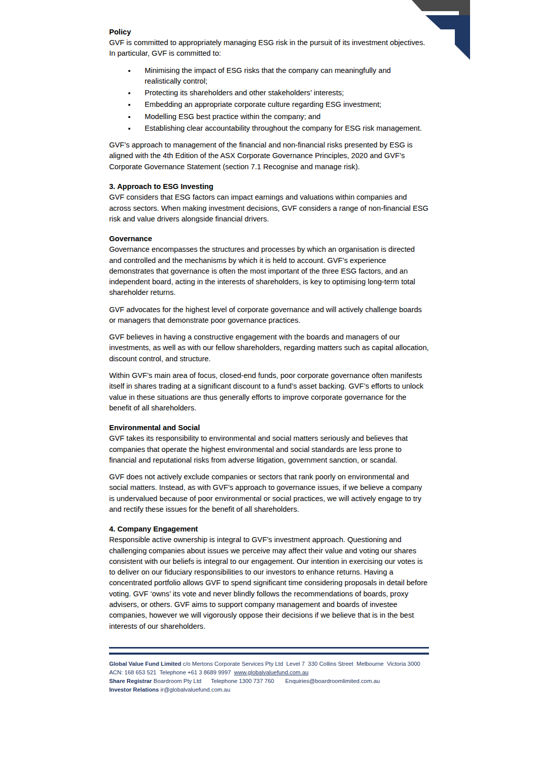Policy
GVF is committed to appropriately managing ESG risk in the pursuit of its investment objectives. In particular, GVF is committed to:
Minimising the impact of ESG risks that the company can meaningfully and realistically control;
Protecting its shareholders and other stakeholders’ interests;
Embedding an appropriate corporate culture regarding ESG investment;
Modelling ESG best practice within the company; and
Establishing clear accountability throughout the company for ESG risk management.
GVF’s approach to management of the financial and non-financial risks presented by ESG is aligned with the 4th Edition of the ASX Corporate Governance Principles, 2020 and GVF’s Corporate Governance Statement (section 7.1 Recognise and manage risk).
3. Approach to ESG Investing
GVF considers that ESG factors can impact earnings and valuations within companies and across sectors. When making investment decisions, GVF considers a range of non-financial ESG risk and value drivers alongside financial drivers.
Governance
Governance encompasses the structures and processes by which an organisation is directed and controlled and the mechanisms by which it is held to account. GVF’s experience demonstrates that governance is often the most important of the three ESG factors, and an independent board, acting in the interests of shareholders, is key to optimising long-term total shareholder returns.
GVF advocates for the highest level of corporate governance and will actively challenge boards or managers that demonstrate poor governance practices.
GVF believes in having a constructive engagement with the boards and managers of our investments, as well as with our fellow shareholders, regarding matters such as capital allocation, discount control, and structure.
Within GVF’s main area of focus, closed-end funds, poor corporate governance often manifests itself in shares trading at a significant discount to a fund’s asset backing. GVF’s efforts to unlock value in these situations are thus generally efforts to improve corporate governance for the benefit of all shareholders.
Environmental and Social
GVF takes its responsibility to environmental and social matters seriously and believes that companies that operate the highest environmental and social standards are less prone to financial and reputational risks from adverse litigation, government sanction, or scandal.
GVF does not actively exclude companies or sectors that rank poorly on environmental and social matters. Instead, as with GVF’s approach to governance issues, if we believe a company is undervalued because of poor environmental or social practices, we will actively engage to try and rectify these issues for the benefit of all shareholders.
4. Company Engagement
Responsible active ownership is integral to GVF’s investment approach. Questioning and challenging companies about issues we perceive may affect their value and voting our shares consistent with our beliefs is integral to our engagement. Our intention in exercising our votes is to deliver on our fiduciary responsibilities to our investors to enhance returns. Having a concentrated portfolio allows GVF to spend significant time considering proposals in detail before voting. GVF ‘owns’ its vote and never blindly follows the recommendations of boards, proxy advisers, or others. GVF aims to support company management and boards of investee companies, however we will vigorously oppose their decisions if we believe that is in the best interests of our shareholders.
Global Value Fund Limited c/o Mertons Corporate Services Pty Ltd Level 7 330 Collins Street Melbourne Victoria 3000
ACN: 168 653 521 Telephone +61 3 8689 9997 www.globalvaluefund.com.au
Share Registrar Boardroom Pty Ltd Telephone 1300 737 760 Enquiries@boardroomlimited.com.au
Investor Relations ir@globalvaluefund.com.au